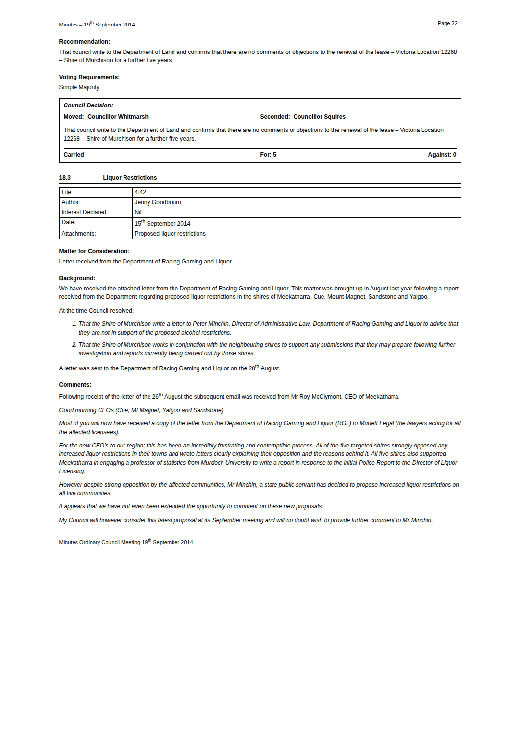Minutes – 19th September 2014 - Page 22 -
Recommendation:
That council write to the Department of Land and confirms that there are no comments or objections to the renewal of the lease – Victoria Location 12268 – Shire of Murchison for a further five years.
Voting Requirements:
Simple Majority
Council Decision:
Moved: Councillor Whitmarsh
Seconded: Councillor Squires
That council write to the Department of Land and confirms that there are no comments or objections to the renewal of the lease – Victoria Location 12268 – Shire of Murchison for a further five years.
Carried
For: 5
Against: 0
18.3 Liquor Restrictions
| File: | 4.42 |
| Author: | Jenny Goodbourn |
| Interest Declared: | Nil |
| Date: | 15 th September 2014 |
| Attachments: | Proposed liquor restrictions |
Matter for Consideration:
Letter received from the Department of Racing Gaming and Liquor.
Background:
We have received the attached letter from the Department of Racing Gaming and Liquor. This matter was brought up in August last year following a report received from the Department regarding proposed liquor restrictions in the shires of Meekatharra, Cue, Mount Magnet, Sandstone and Yalgoo.
At the time Council resolved:
That the Shire of Murchison write a letter to Peter Minchin, Director of Administrative Law, Department of Racing Gaming and Liquor to advise that they are not in support of the proposed alcohol restrictions.
That the Shire of Murchison works in conjunction with the neighbouring shires to support any submissions that they may prepare following further investigation and reports currently being carried out by those shires.
A letter was sent to the Department of Racing Gaming and Liquor on the 28th August.
Comments:
Following receipt of the letter of the 26th August the subsequent email was received from Mr Roy McClymont, CEO of Meekatharra.
Good morning CEOs (Cue, Mt Magnet, Yalgoo and Sandstone) Most of you will now have received a copy of the letter from the Department of Racing Gaming and Liquor (RGL) to Murfett Legal (the lawyers acting for all the affected licensees). For the new CEO's to our region; this has been an incredibly frustrating and contemptible process. All of the five targeted shires strongly opposed any increased liquor restrictions in their towns and wrote letters clearly explaining their opposition and the reasons behind it. All five shires also supported Meekatharra in engaging a professor of statistics from Murdoch University to write a report in response to the initial Police Report to the Director of Liquor Licensing. However despite strong opposition by the affected communities, Mr Minchin, a state public servant has decided to propose increased liquor restrictions on all five communities. It appears that we have not even been extended the opportunity to comment on these new proposals. My Council will however consider this latest proposal at its September meeting and will no doubt wish to provide further comment to Mr Minchin.
Minutes Ordinary Council Meeting 19th September 2014